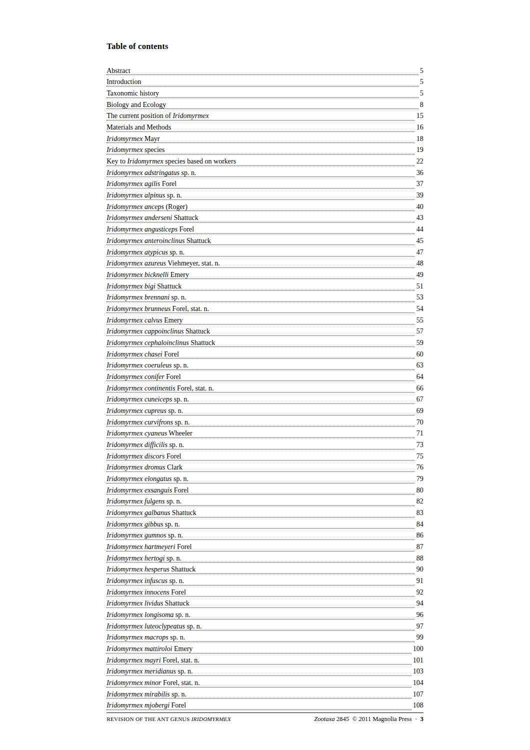Table of contents
5 Abstract
5 Introduction
5 Taxonomic history
8 Biology and Ecology
15 The current position of Iridomyrmex
16 Materials and Methods
18 Iridomyrmex Mayr
19 Iridomyrmex species
22 Key to Iridomyrmex species based on workers
36 Iridomyrmex adstringatus sp. n.
37 Iridomyrmex agilis Forel
39 Iridomyrmex alpinus sp. n.
40 Iridomyrmex anceps (Roger)
43 Iridomyrmex anderseni Shattuck
44 Iridomyrmex angusticeps Forel
45 Iridomyrmex anteroinclinus Shattuck
47 Iridomyrmex atypicus sp. n.
48 Iridomyrmex azureus Viehmeyer, stat. n.
49 Iridomyrmex bicknelli Emery
51 Iridomyrmex bigi Shattuck
53 Iridomyrmex brennani sp. n.
54 Iridomyrmex brunneus Forel, stat. n.
55 Iridomyrmex calvus Emery
57 Iridomyrmex cappoinclinus Shattuck
59 Iridomyrmex cephaloinclinus Shattuck
60 Iridomyrmex chasei Forel
63 Iridomyrmex coeruleus sp. n.
64 Iridomyrmex conifer Forel
66 Iridomyrmex continentis Forel, stat. n.
67 Iridomyrmex cuneiceps sp. n.
69 Iridomyrmex cupreus sp. n.
70 Iridomyrmex curvifrons sp. n.
71 Iridomyrmex cyaneus Wheeler
73 Iridomyrmex difficilis sp. n.
75 Iridomyrmex discors Forel
76 Iridomyrmex dromus Clark
79 Iridomyrmex elongatus sp. n.
80 Iridomyrmex exsanguis Forel
82 Iridomyrmex fulgens sp. n.
83 Iridomyrmex galbanus Shattuck
84 Iridomyrmex gibbus sp. n.
86 Iridomyrmex gumnos sp. n.
87 Iridomyrmex hartmeyeri Forel
88 Iridomyrmex hertogi sp. n.
90 Iridomyrmex hesperus Shattuck
91 Iridomyrmex infuscus sp. n.
92 Iridomyrmex innocens Forel
94 Iridomyrmex lividus Shattuck
96 Iridomyrmex longisoma sp. n.
97 Iridomyrmex luteoclypeatus sp. n.
99 Iridomyrmex macrops sp. n.
100 Iridomyrmex mattiroloi Emery
101 Iridomyrmex mayri Forel, stat. n.
103 Iridomyrmex meridianus sp. n.
104 Iridomyrmex minor Forel, stat. n.
107 Iridomyrmex mirabilis sp. n.
108 Iridomyrmex mjobergi Forel
REVISION OF THE ANT GENUS IRIDOMYRMEX Zootaxa 2845 © 2011 Magnolia Press · 3